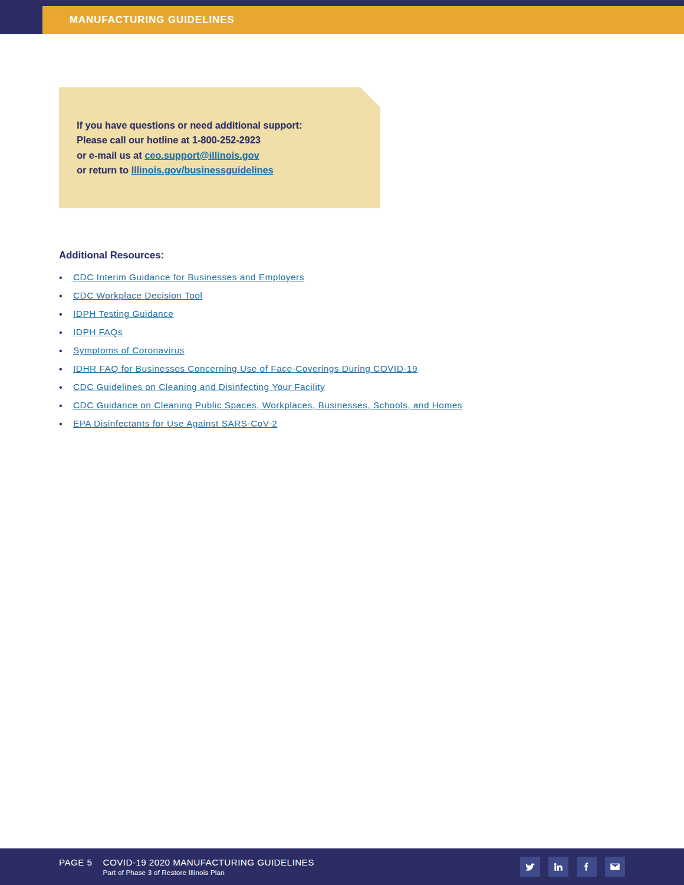Manufacturing Guidelines
If you have questions or need additional support:
Please call our hotline at 1-800-252-2923
or e-mail us at ceo.support@illinois.gov
or return to Illinois.gov/businessguidelines
Additional Resources:
CDC Interim Guidance for Businesses and Employers
CDC Workplace Decision Tool
IDPH Testing Guidance
IDPH FAQs
Symptoms of Coronavirus
IDHR FAQ for Businesses Concerning Use of Face-Coverings During COVID-19
CDC Guidelines on Cleaning and Disinfecting Your Facility
CDC Guidance on Cleaning Public Spaces, Workplaces, Businesses, Schools, and Homes
EPA Disinfectants for Use Against SARS-CoV-2
PAGE 5 COVID-19 2020 MANUFACTURING GUIDELINES Part of Phase 3 of Restore Illinois Plan